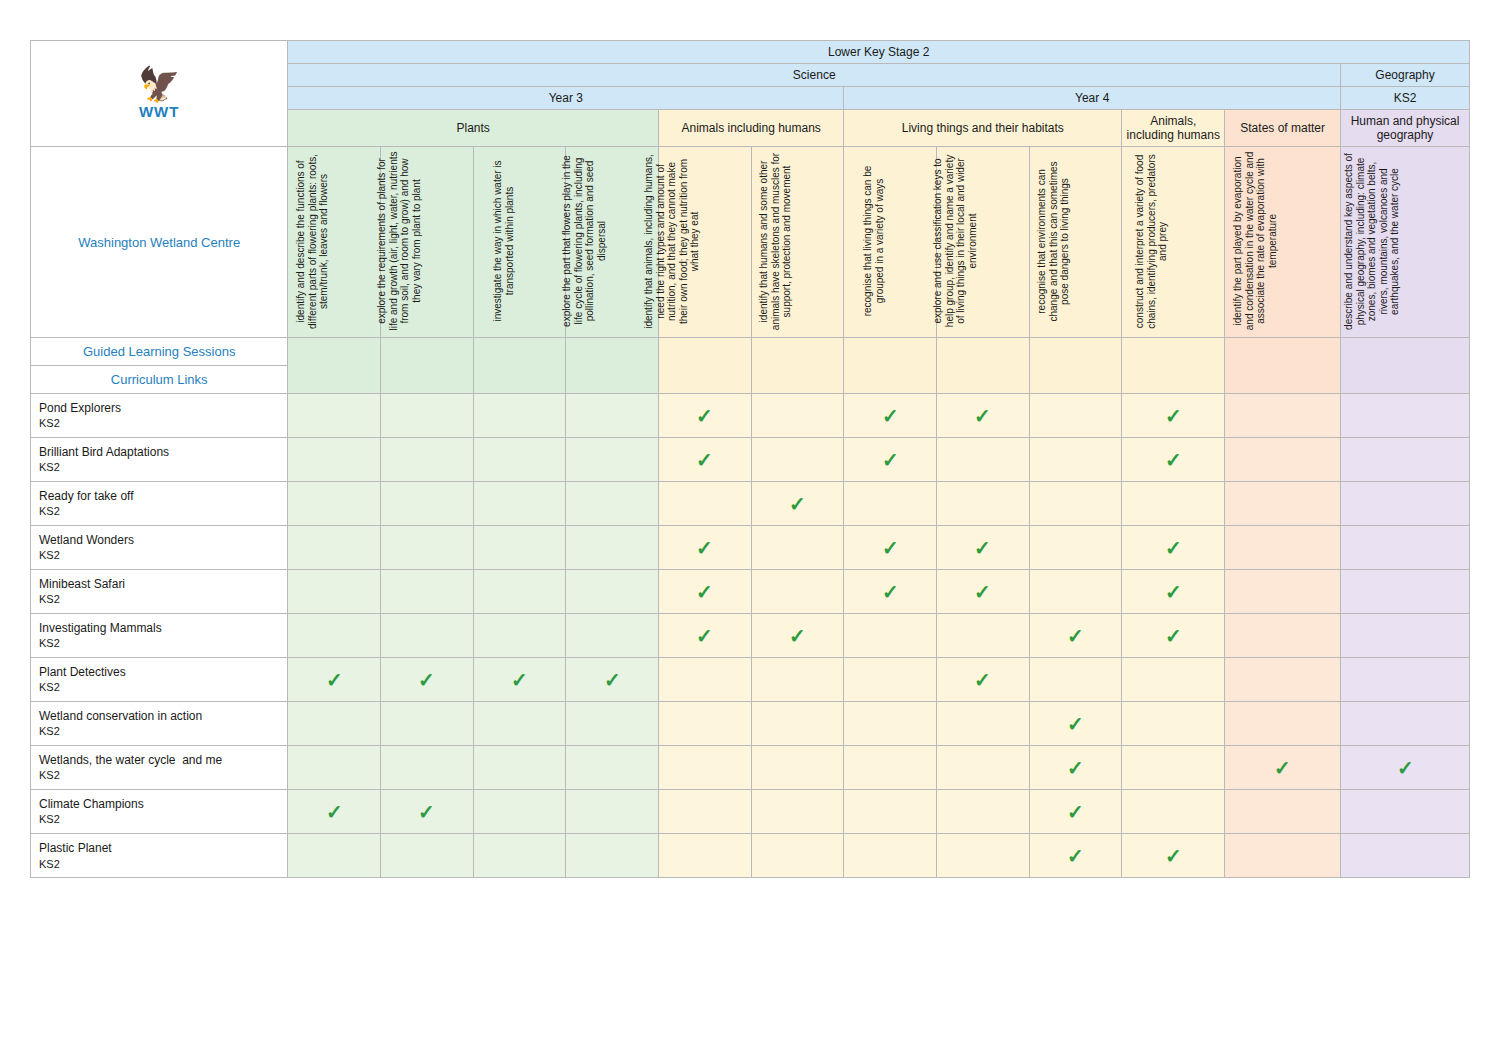| 🦅 WWT | Lower Key Stage 2 |
| Science | Geography |
| Year 3 | Year 4 | KS2 |
| Plants | Animals including humans | Living things and their habitats | Animals, including humans | States of matter | Human and physical geography |
| Washington Wetland Centre | identify and describe the functions of different parts of flowering plants: roots, stem/trunk, leaves and flowers | explore the requirements of plants for life and growth (air, light, water, nutrients from soil, and room to grow) and how they vary from plant to plant | investigate the way in which water is transported within plants | explore the part that flowers play in the life cycle of flowering plants, including pollination, seed formation and seed dispersal | identify that animals, including humans, need the right types and amount of nutrition, and that they cannot make their own food; they get nutrition from what they eat | identify that humans and some other animals have skeletons and muscles for support, protection and movement | recognise that living things can be grouped in a variety of ways | explore and use classification keys to help group, identify and name a variety of living things in their local and wider environment | recognise that environments can change and that this can sometimes pose dangers to living things | construct and interpret a variety of food chains, identifying producers, predators and prey | identify the part played by evaporation and condensation in the water cycle and associate the rate of evaporation with temperature | describe and understand key aspects of physical geography, including: climate zones, biomes and vegetation belts, rivers, mountains, volcanoes and earthquakes, and the water cycle |
| Guided Learning Sessions | | | | | | | | | | | | |
| Curriculum Links |
| Pond Explorers KS2 | | | | | ✓ | | ✓ | ✓ | | ✓ | | |
| Brilliant Bird Adaptations KS2 | | | | | ✓ | | ✓ | | | ✓ | | |
| Ready for take off KS2 | | | | | | ✓ | | | | | | |
| Wetland Wonders KS2 | | | | | ✓ | | ✓ | ✓ | | ✓ | | |
| Minibeast Safari KS2 | | | | | ✓ | | ✓ | ✓ | | ✓ | | |
| Investigating Mammals KS2 | | | | | ✓ | ✓ | | | ✓ | ✓ | | |
| Plant Detectives KS2 | ✓ | ✓ | ✓ | ✓ | | | | ✓ | | | | |
| Wetland conservation in action KS2 | | | | | | | | | ✓ | | | |
| Wetlands, the water cycle and me KS2 | | | | | | | | | ✓ | | ✓ | ✓ |
| Climate Champions KS2 | ✓ | ✓ | | | | | | | ✓ | | | |
| Plastic Planet KS2 | | | | | | | | | ✓ | ✓ | | |